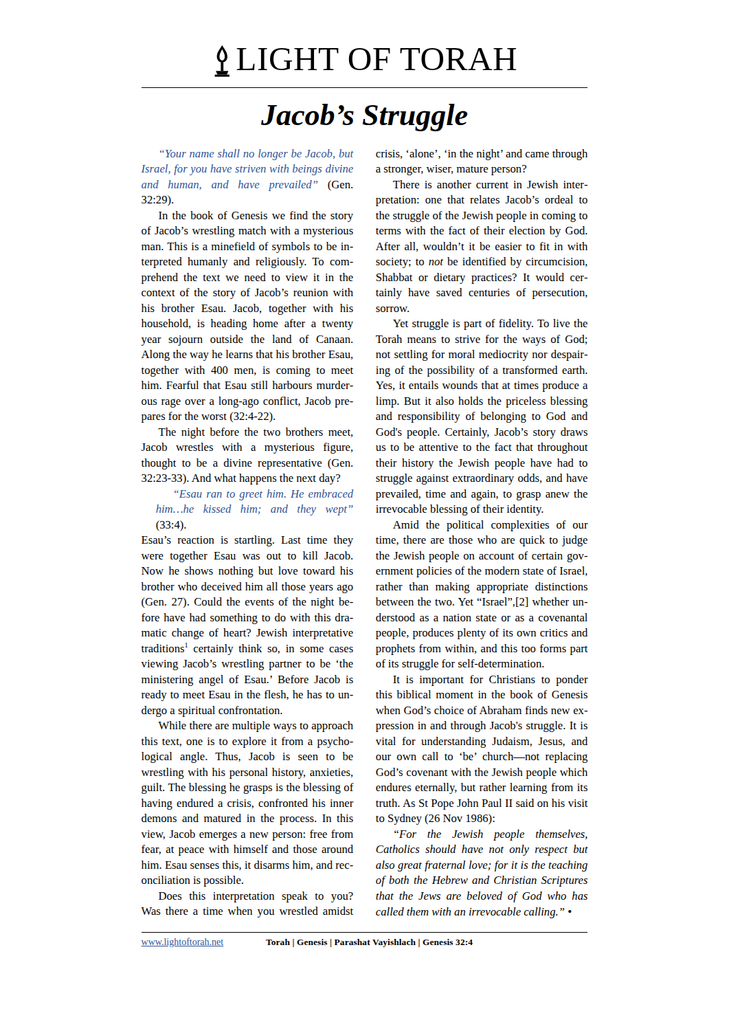LIGHT OF TORAH
Jacob’s Struggle
“Your name shall no longer be Jacob, but Israel, for you have striven with beings divine and human, and have prevailed” (Gen. 32:29).
In the book of Genesis we find the story of Jacob’s wrestling match with a mysterious man. This is a minefield of symbols to be interpreted humanly and religiously. To comprehend the text we need to view it in the context of the story of Jacob’s reunion with his brother Esau. Jacob, together with his household, is heading home after a twenty year sojourn outside the land of Canaan. Along the way he learns that his brother Esau, together with 400 men, is coming to meet him. Fearful that Esau still harbours murderous rage over a long-ago conflict, Jacob prepares for the worst (32:4-22).
The night before the two brothers meet, Jacob wrestles with a mysterious figure, thought to be a divine representative (Gen. 32:23-33). And what happens the next day?
“Esau ran to greet him. He embraced him…he kissed him; and they wept” (33:4).
Esau’s reaction is startling. Last time they were together Esau was out to kill Jacob. Now he shows nothing but love toward his brother who deceived him all those years ago (Gen. 27). Could the events of the night before have had something to do with this dramatic change of heart? Jewish interpretative traditions1 certainly think so, in some cases viewing Jacob’s wrestling partner to be ‘the ministering angel of Esau.’ Before Jacob is ready to meet Esau in the flesh, he has to undergo a spiritual confrontation.
While there are multiple ways to approach this text, one is to explore it from a psychological angle. Thus, Jacob is seen to be wrestling with his personal history, anxieties, guilt. The blessing he grasps is the blessing of having endured a crisis, confronted his inner demons and matured in the process. In this view, Jacob emerges a new person: free from fear, at peace with himself and those around him. Esau senses this, it disarms him, and reconciliation is possible.
Does this interpretation speak to you? Was there a time when you wrestled amidst crisis, ‘alone’, ‘in the night’ and came through a stronger, wiser, mature person?
There is another current in Jewish interpretation: one that relates Jacob’s ordeal to the struggle of the Jewish people in coming to terms with the fact of their election by God. After all, wouldn’t it be easier to fit in with society; to not be identified by circumcision, Shabbat or dietary practices? It would certainly have saved centuries of persecution, sorrow.
Yet struggle is part of fidelity. To live the Torah means to strive for the ways of God; not settling for moral mediocrity nor despairing of the possibility of a transformed earth. Yes, it entails wounds that at times produce a limp. But it also holds the priceless blessing and responsibility of belonging to God and God's people. Certainly, Jacob’s story draws us to be attentive to the fact that throughout their history the Jewish people have had to struggle against extraordinary odds, and have prevailed, time and again, to grasp anew the irrevocable blessing of their identity.
Amid the political complexities of our time, there are those who are quick to judge the Jewish people on account of certain government policies of the modern state of Israel, rather than making appropriate distinctions between the two. Yet “Israel”,[2] whether understood as a nation state or as a covenantal people, produces plenty of its own critics and prophets from within, and this too forms part of its struggle for self-determination.
It is important for Christians to ponder this biblical moment in the book of Genesis when God’s choice of Abraham finds new expression in and through Jacob's struggle. It is vital for understanding Judaism, Jesus, and our own call to ‘be’ church—not replacing God’s covenant with the Jewish people which endures eternally, but rather learning from its truth. As St Pope John Paul II said on his visit to Sydney (26 Nov 1986):
“For the Jewish people themselves, Catholics should have not only respect but also great fraternal love; for it is the teaching of both the Hebrew and Christian Scriptures that the Jews are beloved of God who has called them with an irrevocable calling.” •
www.lightoftorah.net Torah | Genesis | Parashat Vayishlach | Genesis 32:4